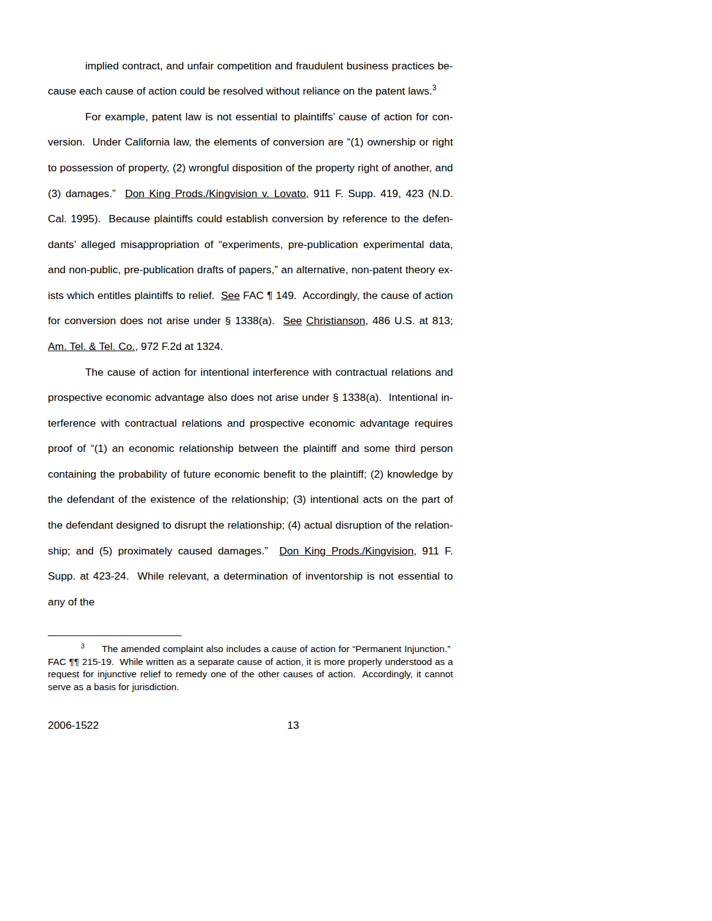implied contract, and unfair competition and fraudulent business practices because each cause of action could be resolved without reliance on the patent laws.3
For example, patent law is not essential to plaintiffs’ cause of action for conversion. Under California law, the elements of conversion are “(1) ownership or right to possession of property, (2) wrongful disposition of the property right of another, and (3) damages.” Don King Prods./Kingvision v. Lovato, 911 F. Supp. 419, 423 (N.D. Cal. 1995). Because plaintiffs could establish conversion by reference to the defendants’ alleged misappropriation of “experiments, pre-publication experimental data, and non-public, pre-publication drafts of papers,” an alternative, non-patent theory exists which entitles plaintiffs to relief. See FAC ¶ 149. Accordingly, the cause of action for conversion does not arise under § 1338(a). See Christianson, 486 U.S. at 813; Am. Tel. & Tel. Co., 972 F.2d at 1324.
The cause of action for intentional interference with contractual relations and prospective economic advantage also does not arise under § 1338(a). Intentional interference with contractual relations and prospective economic advantage requires proof of “(1) an economic relationship between the plaintiff and some third person containing the probability of future economic benefit to the plaintiff; (2) knowledge by the defendant of the existence of the relationship; (3) intentional acts on the part of the defendant designed to disrupt the relationship; (4) actual disruption of the relationship; and (5) proximately caused damages.” Don King Prods./Kingvision, 911 F. Supp. at 423-24. While relevant, a determination of inventorship is not essential to any of the
3 The amended complaint also includes a cause of action for “Permanent Injunction.” FAC ¶¶ 215-19. While written as a separate cause of action, it is more properly understood as a request for injunctive relief to remedy one of the other causes of action. Accordingly, it cannot serve as a basis for jurisdiction.
2006-1522 13